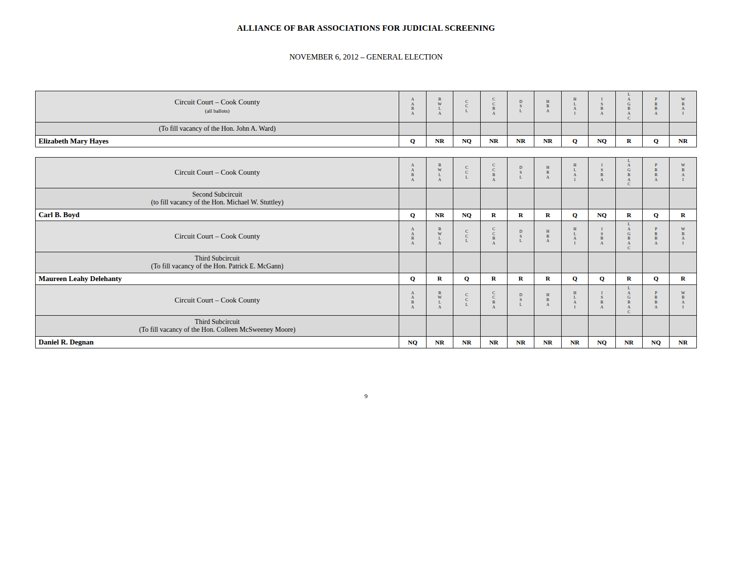ALLIANCE OF BAR ASSOCIATIONS FOR JUDICIAL SCREENING
NOVEMBER 6, 2012 – GENERAL ELECTION
| Circuit Court – Cook County (all ballots) | A A B A | B W L A | C C L | C C B A | D S L | H B A | H L A I | I S B A | L A G B A C | P R B A | W B A I |
| (To fill vacancy of the Hon. John A. Ward) | | | | | | | | | | | |
| Elizabeth Mary Hayes | Q | NR | NQ | NR | NR | NR | Q | NQ | R | Q | NR |
| Circuit Court – Cook County | A A B A | B W L A | C C L | C C B A | D S L | H B A | H L A I | I S B A | L A G B A C | P R B A | W B A I |
| Second Subcircuit (to fill vacancy of the Hon. Michael W. Stuttley) | | | | | | | | | | | |
| Carl B. Boyd | Q | NR | NQ | R | R | R | Q | NQ | R | Q | R |
| Circuit Court – Cook County | A A B A | B W L A | C C L | C C B A | D S L | H B A | H L A I | I S B A | L A G B A C | P R B A | W B A I |
| Third Subcircuit (To fill vacancy of the Hon. Patrick E. McGann) | | | | | | | | | | | |
| Maureen Leahy Delehanty | Q | R | Q | R | R | R | Q | Q | R | Q | R |
| Circuit Court – Cook County | A A B A | B W L A | C C L | C C B A | D S L | H B A | H L A I | I S B A | L A G B A C | P R B A | W B A I |
| Third Subcircuit (To fill vacancy of the Hon. Colleen McSweeney Moore) | | | | | | | | | | | |
| Daniel R. Degnan | NQ | NR | NR | NR | NR | NR | NR | NQ | NR | NQ | NR |
9